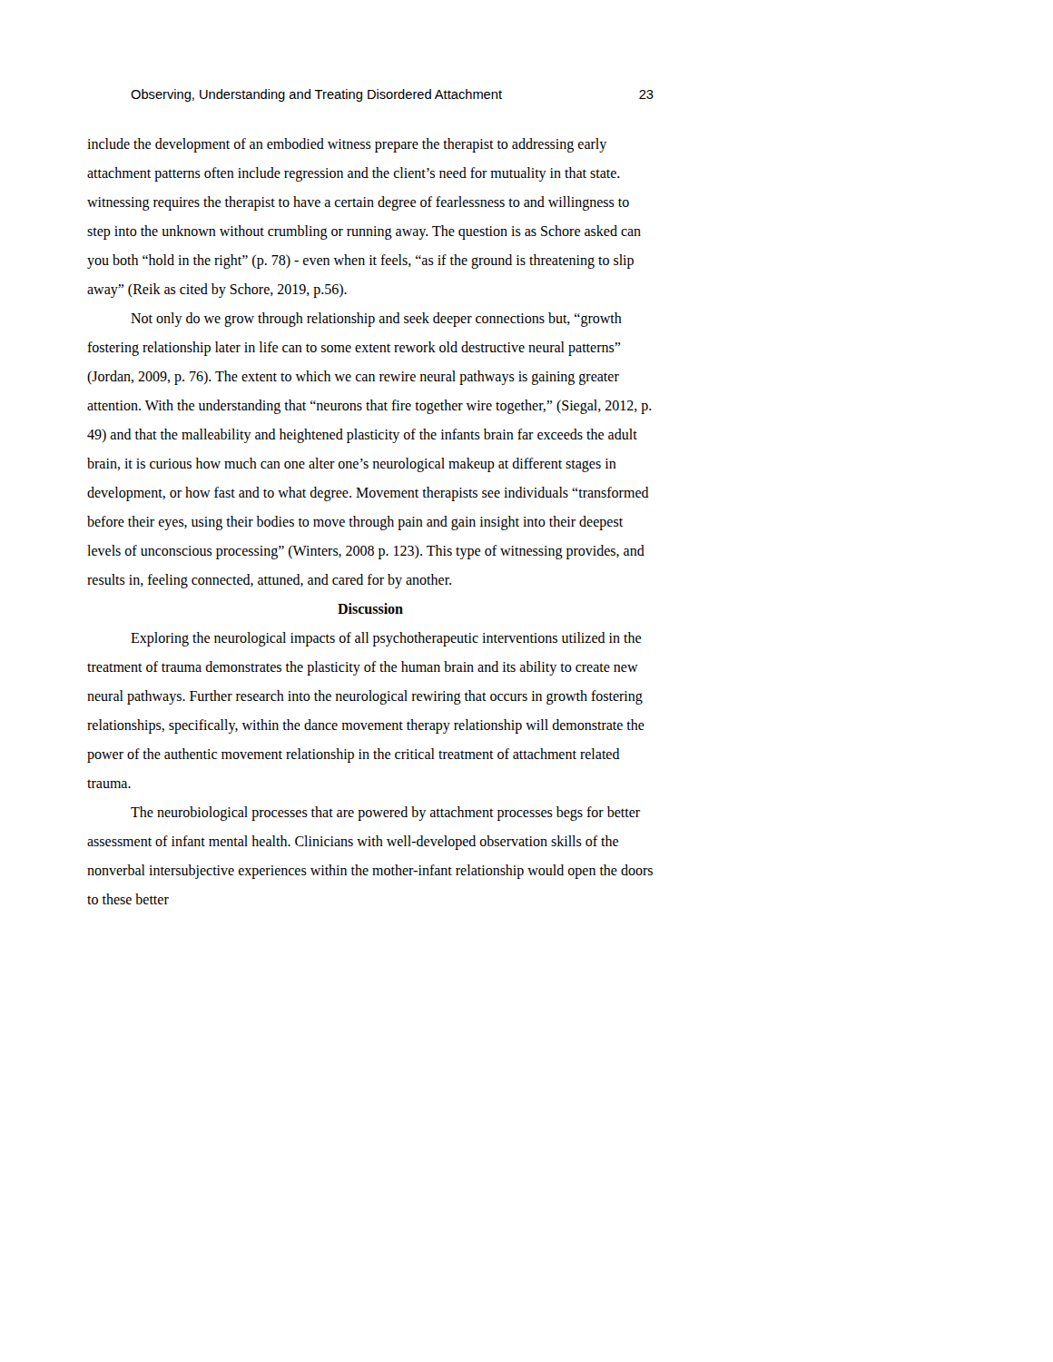Observing, Understanding and Treating Disordered Attachment 23
include the development of an embodied witness prepare the therapist to addressing early attachment patterns often include regression and the client’s need for mutuality in that state. witnessing requires the therapist to have a certain degree of fearlessness to and willingness to step into the unknown without crumbling or running away. The question is as Schore asked can you both “hold in the right” (p. 78) - even when it feels, “as if the ground is threatening to slip away” (Reik as cited by Schore, 2019, p.56).
Not only do we grow through relationship and seek deeper connections but, “growth fostering relationship later in life can to some extent rework old destructive neural patterns” (Jordan, 2009, p. 76). The extent to which we can rewire neural pathways is gaining greater attention. With the understanding that “neurons that fire together wire together,” (Siegal, 2012, p. 49) and that the malleability and heightened plasticity of the infants brain far exceeds the adult brain, it is curious how much can one alter one’s neurological makeup at different stages in development, or how fast and to what degree. Movement therapists see individuals “transformed before their eyes, using their bodies to move through pain and gain insight into their deepest levels of unconscious processing” (Winters, 2008 p. 123). This type of witnessing provides, and results in, feeling connected, attuned, and cared for by another.
Discussion
Exploring the neurological impacts of all psychotherapeutic interventions utilized in the treatment of trauma demonstrates the plasticity of the human brain and its ability to create new neural pathways. Further research into the neurological rewiring that occurs in growth fostering relationships, specifically, within the dance movement therapy relationship will demonstrate the power of the authentic movement relationship in the critical treatment of attachment related trauma.
The neurobiological processes that are powered by attachment processes begs for better assessment of infant mental health. Clinicians with well-developed observation skills of the nonverbal intersubjective experiences within the mother-infant relationship would open the doors to these better